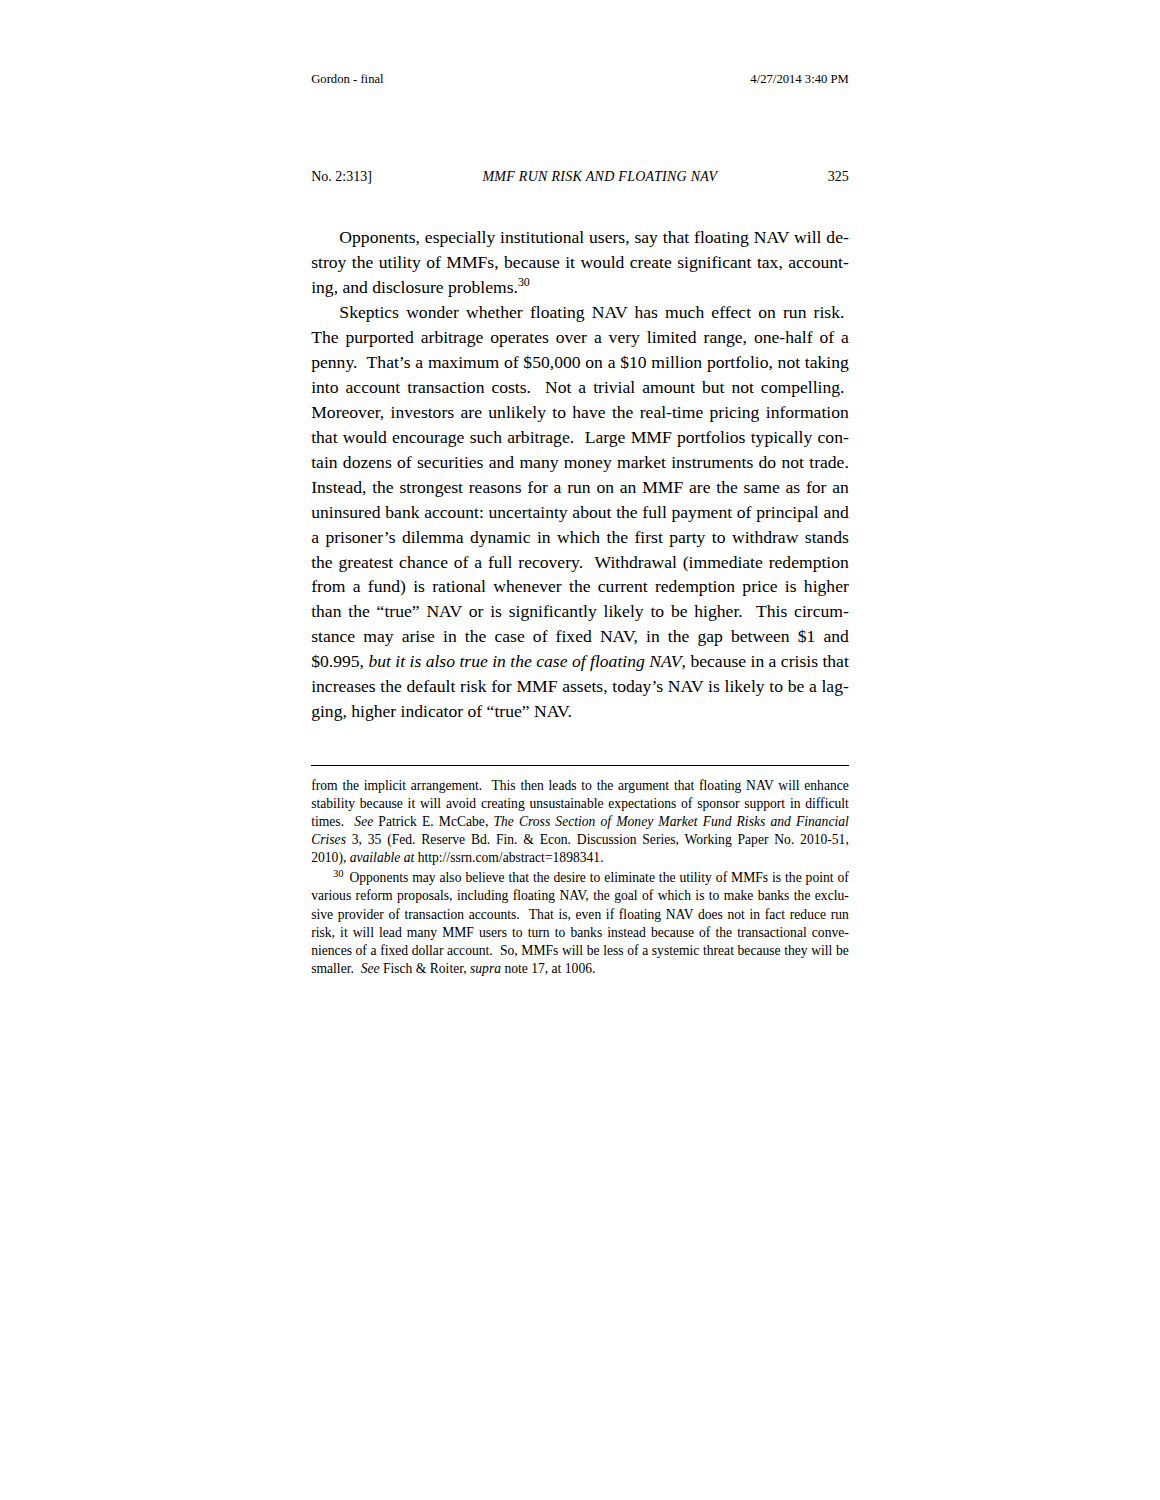Gordon - final 4/27/2014 3:40 PM
No. 2:313] MMF RUN RISK AND FLOATING NAV 325
Opponents, especially institutional users, say that floating NAV will destroy the utility of MMFs, because it would create significant tax, accounting, and disclosure problems.30
Skeptics wonder whether floating NAV has much effect on run risk. The purported arbitrage operates over a very limited range, one-half of a penny. That’s a maximum of $50,000 on a $10 million portfolio, not taking into account transaction costs. Not a trivial amount but not compelling. Moreover, investors are unlikely to have the real-time pricing information that would encourage such arbitrage. Large MMF portfolios typically contain dozens of securities and many money market instruments do not trade. Instead, the strongest reasons for a run on an MMF are the same as for an uninsured bank account: uncertainty about the full payment of principal and a prisoner’s dilemma dynamic in which the first party to withdraw stands the greatest chance of a full recovery. Withdrawal (immediate redemption from a fund) is rational whenever the current redemption price is higher than the “true” NAV or is significantly likely to be higher. This circumstance may arise in the case of fixed NAV, in the gap between $1 and $0.995, but it is also true in the case of floating NAV, because in a crisis that increases the default risk for MMF assets, today’s NAV is likely to be a lagging, higher indicator of “true” NAV.
from the implicit arrangement. This then leads to the argument that floating NAV will enhance stability because it will avoid creating unsustainable expectations of sponsor support in difficult times. See Patrick E. McCabe, The Cross Section of Money Market Fund Risks and Financial Crises 3, 35 (Fed. Reserve Bd. Fin. & Econ. Discussion Series, Working Paper No. 2010-51, 2010), available at http://ssrn.com/abstract=1898341.
30 Opponents may also believe that the desire to eliminate the utility of MMFs is the point of various reform proposals, including floating NAV, the goal of which is to make banks the exclusive provider of transaction accounts. That is, even if floating NAV does not in fact reduce run risk, it will lead many MMF users to turn to banks instead because of the transactional conveniences of a fixed dollar account. So, MMFs will be less of a systemic threat because they will be smaller. See Fisch & Roiter, supra note 17, at 1006.